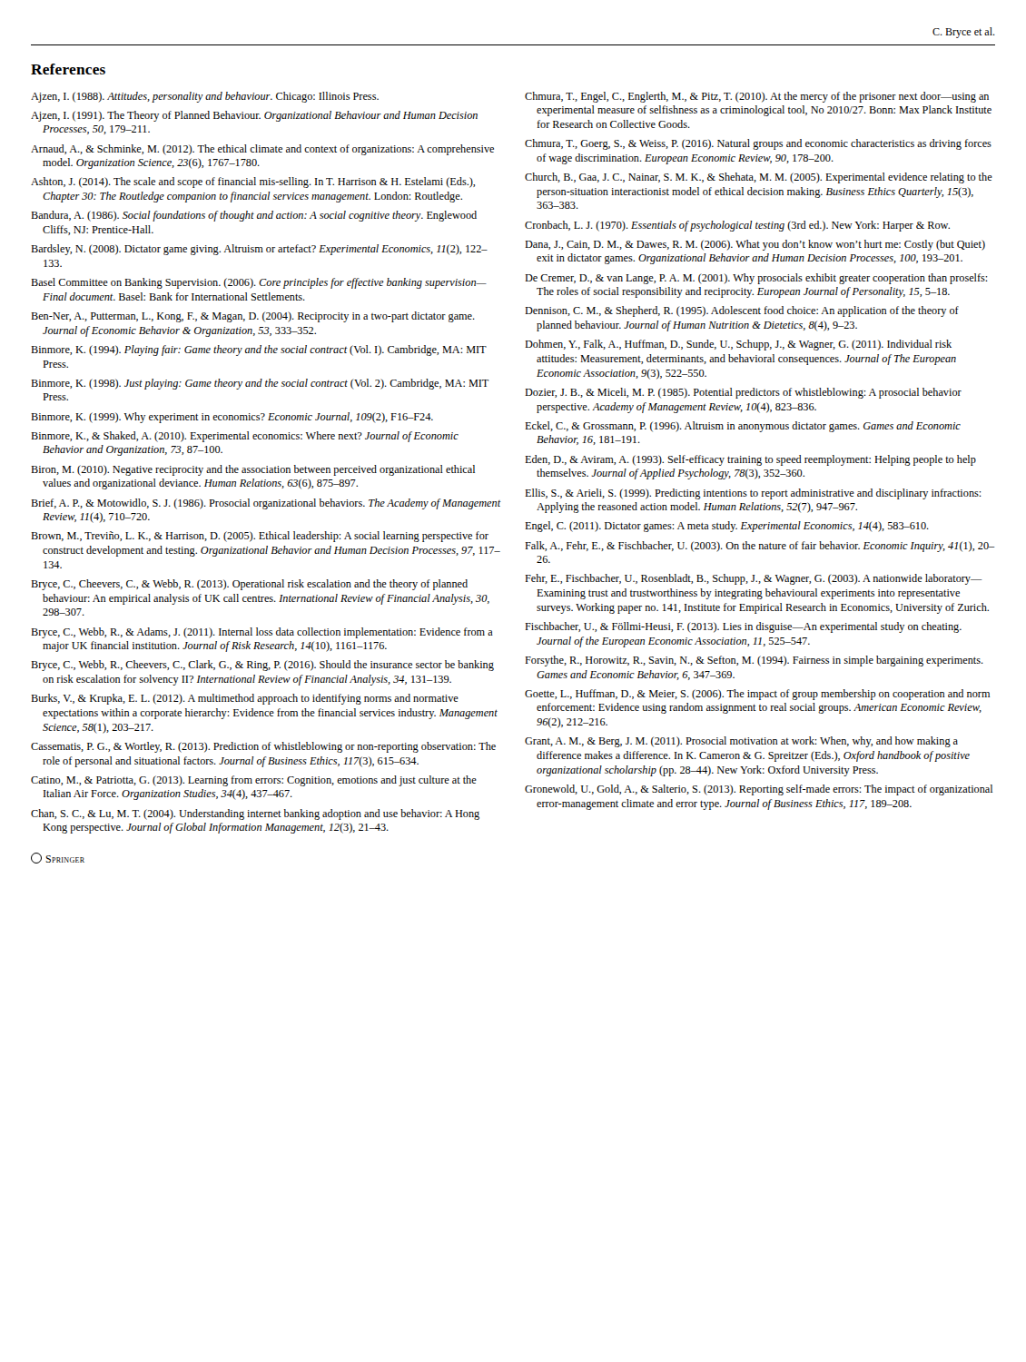C. Bryce et al.
References
Ajzen, I. (1988). Attitudes, personality and behaviour. Chicago: Illinois Press.
Ajzen, I. (1991). The Theory of Planned Behaviour. Organizational Behaviour and Human Decision Processes, 50, 179–211.
Arnaud, A., & Schminke, M. (2012). The ethical climate and context of organizations: A comprehensive model. Organization Science, 23(6), 1767–1780.
Ashton, J. (2014). The scale and scope of financial mis-selling. In T. Harrison & H. Estelami (Eds.), Chapter 30: The Routledge companion to financial services management. London: Routledge.
Bandura, A. (1986). Social foundations of thought and action: A social cognitive theory. Englewood Cliffs, NJ: Prentice-Hall.
Bardsley, N. (2008). Dictator game giving. Altruism or artefact? Experimental Economics, 11(2), 122–133.
Basel Committee on Banking Supervision. (2006). Core principles for effective banking supervision—Final document. Basel: Bank for International Settlements.
Ben-Ner, A., Putterman, L., Kong, F., & Magan, D. (2004). Reciprocity in a two-part dictator game. Journal of Economic Behavior & Organization, 53, 333–352.
Binmore, K. (1994). Playing fair: Game theory and the social contract (Vol. I). Cambridge, MA: MIT Press.
Binmore, K. (1998). Just playing: Game theory and the social contract (Vol. 2). Cambridge, MA: MIT Press.
Binmore, K. (1999). Why experiment in economics? Economic Journal, 109(2), F16–F24.
Binmore, K., & Shaked, A. (2010). Experimental economics: Where next? Journal of Economic Behavior and Organization, 73, 87–100.
Biron, M. (2010). Negative reciprocity and the association between perceived organizational ethical values and organizational deviance. Human Relations, 63(6), 875–897.
Brief, A. P., & Motowidlo, S. J. (1986). Prosocial organizational behaviors. The Academy of Management Review, 11(4), 710–720.
Brown, M., Treviño, L. K., & Harrison, D. (2005). Ethical leadership: A social learning perspective for construct development and testing. Organizational Behavior and Human Decision Processes, 97, 117–134.
Bryce, C., Cheevers, C., & Webb, R. (2013). Operational risk escalation and the theory of planned behaviour: An empirical analysis of UK call centres. International Review of Financial Analysis, 30, 298–307.
Bryce, C., Webb, R., & Adams, J. (2011). Internal loss data collection implementation: Evidence from a major UK financial institution. Journal of Risk Research, 14(10), 1161–1176.
Bryce, C., Webb, R., Cheevers, C., Clark, G., & Ring, P. (2016). Should the insurance sector be banking on risk escalation for solvency II? International Review of Financial Analysis, 34, 131–139.
Burks, V., & Krupka, E. L. (2012). A multimethod approach to identifying norms and normative expectations within a corporate hierarchy: Evidence from the financial services industry. Management Science, 58(1), 203–217.
Cassematis, P. G., & Wortley, R. (2013). Prediction of whistleblowing or non-reporting observation: The role of personal and situational factors. Journal of Business Ethics, 117(3), 615–634.
Catino, M., & Patriotta, G. (2013). Learning from errors: Cognition, emotions and just culture at the Italian Air Force. Organization Studies, 34(4), 437–467.
Chan, S. C., & Lu, M. T. (2004). Understanding internet banking adoption and use behavior: A Hong Kong perspective. Journal of Global Information Management, 12(3), 21–43.
Chmura, T., Engel, C., Englerth, M., & Pitz, T. (2010). At the mercy of the prisoner next door—using an experimental measure of selfishness as a criminological tool, No 2010/27. Bonn: Max Planck Institute for Research on Collective Goods.
Chmura, T., Goerg, S., & Weiss, P. (2016). Natural groups and economic characteristics as driving forces of wage discrimination. European Economic Review, 90, 178–200.
Church, B., Gaa, J. C., Nainar, S. M. K., & Shehata, M. M. (2005). Experimental evidence relating to the person-situation interactionist model of ethical decision making. Business Ethics Quarterly, 15(3), 363–383.
Cronbach, L. J. (1970). Essentials of psychological testing (3rd ed.). New York: Harper & Row.
Dana, J., Cain, D. M., & Dawes, R. M. (2006). What you don’t know won’t hurt me: Costly (but Quiet) exit in dictator games. Organizational Behavior and Human Decision Processes, 100, 193–201.
De Cremer, D., & van Lange, P. A. M. (2001). Why prosocials exhibit greater cooperation than proselfs: The roles of social responsibility and reciprocity. European Journal of Personality, 15, 5–18.
Dennison, C. M., & Shepherd, R. (1995). Adolescent food choice: An application of the theory of planned behaviour. Journal of Human Nutrition & Dietetics, 8(4), 9–23.
Dohmen, Y., Falk, A., Huffman, D., Sunde, U., Schupp, J., & Wagner, G. (2011). Individual risk attitudes: Measurement, determinants, and behavioral consequences. Journal of The European Economic Association, 9(3), 522–550.
Dozier, J. B., & Miceli, M. P. (1985). Potential predictors of whistleblowing: A prosocial behavior perspective. Academy of Management Review, 10(4), 823–836.
Eckel, C., & Grossmann, P. (1996). Altruism in anonymous dictator games. Games and Economic Behavior, 16, 181–191.
Eden, D., & Aviram, A. (1993). Self-efficacy training to speed reemployment: Helping people to help themselves. Journal of Applied Psychology, 78(3), 352–360.
Ellis, S., & Arieli, S. (1999). Predicting intentions to report administrative and disciplinary infractions: Applying the reasoned action model. Human Relations, 52(7), 947–967.
Engel, C. (2011). Dictator games: A meta study. Experimental Economics, 14(4), 583–610.
Falk, A., Fehr, E., & Fischbacher, U. (2003). On the nature of fair behavior. Economic Inquiry, 41(1), 20–26.
Fehr, E., Fischbacher, U., Rosenbladt, B., Schupp, J., & Wagner, G. (2003). A nationwide laboratory—Examining trust and trustworthiness by integrating behavioural experiments into representative surveys. Working paper no. 141, Institute for Empirical Research in Economics, University of Zurich.
Fischbacher, U., & Föllmi-Heusi, F. (2013). Lies in disguise—An experimental study on cheating. Journal of the European Economic Association, 11, 525–547.
Forsythe, R., Horowitz, R., Savin, N., & Sefton, M. (1994). Fairness in simple bargaining experiments. Games and Economic Behavior, 6, 347–369.
Goette, L., Huffman, D., & Meier, S. (2006). The impact of group membership on cooperation and norm enforcement: Evidence using random assignment to real social groups. American Economic Review, 96(2), 212–216.
Grant, A. M., & Berg, J. M. (2011). Prosocial motivation at work: When, why, and how making a difference makes a difference. In K. Cameron & G. Spreitzer (Eds.), Oxford handbook of positive organizational scholarship (pp. 28–44). New York: Oxford University Press.
Gronewold, U., Gold, A., & Salterio, S. (2013). Reporting self-made errors: The impact of organizational error-management climate and error type. Journal of Business Ethics, 117, 189–208.
Springer